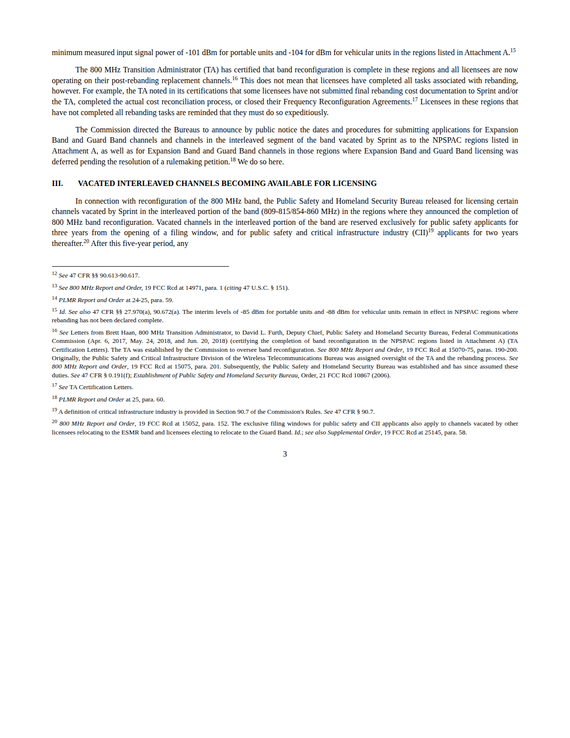minimum measured input signal power of -101 dBm for portable units and -104 for dBm for vehicular units in the regions listed in Attachment A.15
The 800 MHz Transition Administrator (TA) has certified that band reconfiguration is complete in these regions and all licensees are now operating on their post-rebanding replacement channels.16 This does not mean that licensees have completed all tasks associated with rebanding, however. For example, the TA noted in its certifications that some licensees have not submitted final rebanding cost documentation to Sprint and/or the TA, completed the actual cost reconciliation process, or closed their Frequency Reconfiguration Agreements.17 Licensees in these regions that have not completed all rebanding tasks are reminded that they must do so expeditiously.
The Commission directed the Bureaus to announce by public notice the dates and procedures for submitting applications for Expansion Band and Guard Band channels and channels in the interleaved segment of the band vacated by Sprint as to the NPSPAC regions listed in Attachment A, as well as for Expansion Band and Guard Band channels in those regions where Expansion Band and Guard Band licensing was deferred pending the resolution of a rulemaking petition.18 We do so here.
III. VACATED INTERLEAVED CHANNELS BECOMING AVAILABLE FOR LICENSING
In connection with reconfiguration of the 800 MHz band, the Public Safety and Homeland Security Bureau released for licensing certain channels vacated by Sprint in the interleaved portion of the band (809-815/854-860 MHz) in the regions where they announced the completion of 800 MHz band reconfiguration. Vacated channels in the interleaved portion of the band are reserved exclusively for public safety applicants for three years from the opening of a filing window, and for public safety and critical infrastructure industry (CII)19 applicants for two years thereafter.20 After this five-year period, any
12 See 47 CFR §§ 90.613-90.617.
13 See 800 MHz Report and Order, 19 FCC Rcd at 14971, para. 1 (citing 47 U.S.C. § 151).
14 PLMR Report and Order at 24-25, para. 59.
15 Id. See also 47 CFR §§ 27.970(a), 90.672(a). The interim levels of -85 dBm for portable units and -88 dBm for vehicular units remain in effect in NPSPAC regions where rebanding has not been declared complete.
16 See Letters from Brett Haan, 800 MHz Transition Administrator, to David L. Furth, Deputy Chief, Public Safety and Homeland Security Bureau, Federal Communications Commission (Apr. 6, 2017, May. 24, 2018, and Jun. 20, 2018) (certifying the completion of band reconfiguration in the NPSPAC regions listed in Attachment A) (TA Certification Letters). The TA was established by the Commission to oversee band reconfiguration. See 800 MHz Report and Order, 19 FCC Rcd at 15070-75, paras. 190-200. Originally, the Public Safety and Critical Infrastructure Division of the Wireless Telecommunications Bureau was assigned oversight of the TA and the rebanding process. See 800 MHz Report and Order, 19 FCC Rcd at 15075, para. 201. Subsequently, the Public Safety and Homeland Security Bureau was established and has since assumed these duties. See 47 CFR § 0.191(f); Establishment of Public Safety and Homeland Security Bureau, Order, 21 FCC Rcd 10867 (2006).
17 See TA Certification Letters.
18 PLMR Report and Order at 25, para. 60.
19 A definition of critical infrastructure industry is provided in Section 90.7 of the Commission's Rules. See 47 CFR § 90.7.
20 800 MHz Report and Order, 19 FCC Rcd at 15052, para. 152. The exclusive filing windows for public safety and CII applicants also apply to channels vacated by other licensees relocating to the ESMR band and licensees electing to relocate to the Guard Band. Id.; see also Supplemental Order, 19 FCC Rcd at 25145, para. 58.
3